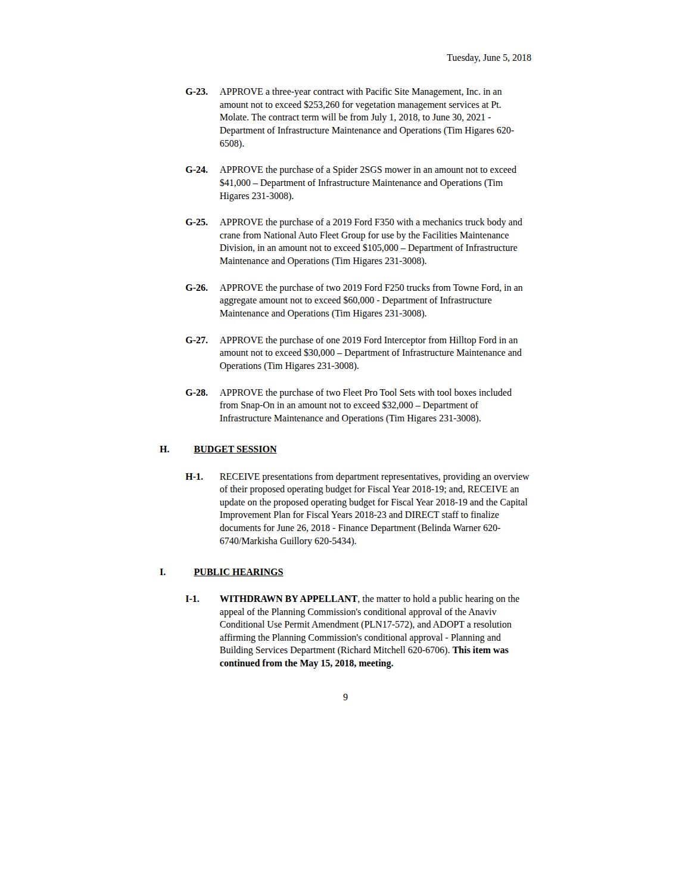Tuesday, June 5, 2018
G-23.
APPROVE a three-year contract with Pacific Site Management, Inc. in an amount not to exceed $253,260 for vegetation management services at Pt. Molate. The contract term will be from July 1, 2018, to June 30, 2021 - Department of Infrastructure Maintenance and Operations (Tim Higares 620-6508).
G-24.
APPROVE the purchase of a Spider 2SGS mower in an amount not to exceed $41,000 – Department of Infrastructure Maintenance and Operations (Tim Higares 231-3008).
G-25.
APPROVE the purchase of a 2019 Ford F350 with a mechanics truck body and crane from National Auto Fleet Group for use by the Facilities Maintenance Division, in an amount not to exceed $105,000 – Department of Infrastructure Maintenance and Operations (Tim Higares 231-3008).
G-26.
APPROVE the purchase of two 2019 Ford F250 trucks from Towne Ford, in an aggregate amount not to exceed $60,000 - Department of Infrastructure Maintenance and Operations (Tim Higares 231-3008).
G-27.
APPROVE the purchase of one 2019 Ford Interceptor from Hilltop Ford in an amount not to exceed $30,000 – Department of Infrastructure Maintenance and Operations (Tim Higares 231-3008).
G-28.
APPROVE the purchase of two Fleet Pro Tool Sets with tool boxes included from Snap-On in an amount not to exceed $32,000 – Department of Infrastructure Maintenance and Operations (Tim Higares 231-3008).
H.
BUDGET SESSION
H-1.
RECEIVE presentations from department representatives, providing an overview of their proposed operating budget for Fiscal Year 2018-19; and, RECEIVE an update on the proposed operating budget for Fiscal Year 2018-19 and the Capital Improvement Plan for Fiscal Years 2018-23 and DIRECT staff to finalize documents for June 26, 2018 - Finance Department (Belinda Warner 620-6740/Markisha Guillory 620-5434).
I.
PUBLIC HEARINGS
I-1.
WITHDRAWN BY APPELLANT, the matter to hold a public hearing on the appeal of the Planning Commission's conditional approval of the Anaviv Conditional Use Permit Amendment (PLN17-572), and ADOPT a resolution affirming the Planning Commission's conditional approval - Planning and Building Services Department (Richard Mitchell 620-6706). This item was continued from the May 15, 2018, meeting.
9